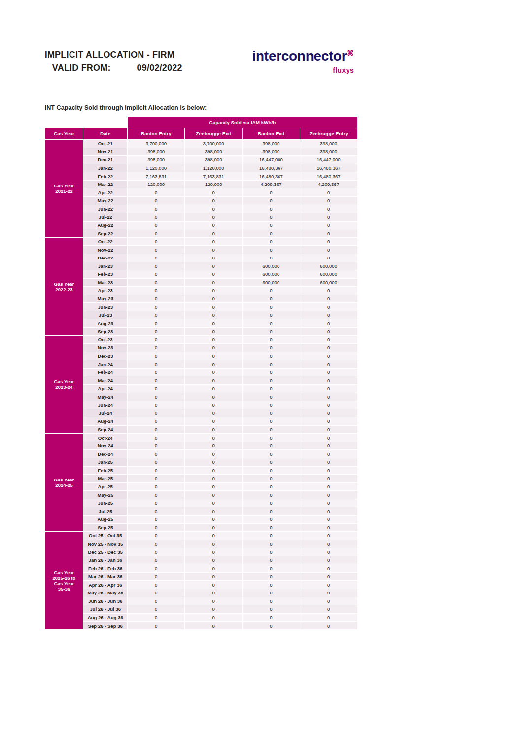IMPLICIT ALLOCATION - FIRM
VALID FROM: 09/02/2022
interconnector⌘
fluxys
INT Capacity Sold through Implicit Allocation is below:
| | | Capacity Sold via IAM kWh/h |
| --- | --- | --- |
| Gas Year | Date | Bacton Entry | Zeebrugge Exit | Bacton Exit | Zeebrugge Entry |
| Gas Year 2021-22 | Oct-21 | 3,700,000 | 3,700,000 | 398,000 | 398,000 |
| Nov-21 | 398,000 | 398,000 | 398,000 | 398,000 |
| Dec-21 | 398,000 | 398,000 | 16,447,000 | 16,447,000 |
| Jan-22 | 1,120,000 | 1,120,000 | 16,480,367 | 16,480,367 |
| Feb-22 | 7,163,831 | 7,163,831 | 16,480,367 | 16,480,367 |
| Mar-22 | 120,000 | 120,000 | 4,209,367 | 4,209,367 |
| Apr-22 | 0 | 0 | 0 | 0 |
| May-22 | 0 | 0 | 0 | 0 |
| Jun-22 | 0 | 0 | 0 | 0 |
| Jul-22 | 0 | 0 | 0 | 0 |
| Aug-22 | 0 | 0 | 0 | 0 |
| Sep-22 | 0 | 0 | 0 | 0 |
| Gas Year 2022-23 | Oct-22 | 0 | 0 | 0 | 0 |
| Nov-22 | 0 | 0 | 0 | 0 |
| Dec-22 | 0 | 0 | 0 | 0 |
| Jan-23 | 0 | 0 | 600,000 | 600,000 |
| Feb-23 | 0 | 0 | 600,000 | 600,000 |
| Mar-23 | 0 | 0 | 600,000 | 600,000 |
| Apr-23 | 0 | 0 | 0 | 0 |
| May-23 | 0 | 0 | 0 | 0 |
| Jun-23 | 0 | 0 | 0 | 0 |
| Jul-23 | 0 | 0 | 0 | 0 |
| Aug-23 | 0 | 0 | 0 | 0 |
| Sep-23 | 0 | 0 | 0 | 0 |
| Gas Year 2023-24 | Oct-23 | 0 | 0 | 0 | 0 |
| Nov-23 | 0 | 0 | 0 | 0 |
| Dec-23 | 0 | 0 | 0 | 0 |
| Jan-24 | 0 | 0 | 0 | 0 |
| Feb-24 | 0 | 0 | 0 | 0 |
| Mar-24 | 0 | 0 | 0 | 0 |
| Apr-24 | 0 | 0 | 0 | 0 |
| May-24 | 0 | 0 | 0 | 0 |
| Jun-24 | 0 | 0 | 0 | 0 |
| Jul-24 | 0 | 0 | 0 | 0 |
| Aug-24 | 0 | 0 | 0 | 0 |
| Sep-24 | 0 | 0 | 0 | 0 |
| Gas Year 2024-25 | Oct-24 | 0 | 0 | 0 | 0 |
| Nov-24 | 0 | 0 | 0 | 0 |
| Dec-24 | 0 | 0 | 0 | 0 |
| Jan-25 | 0 | 0 | 0 | 0 |
| Feb-25 | 0 | 0 | 0 | 0 |
| Mar-25 | 0 | 0 | 0 | 0 |
| Apr-25 | 0 | 0 | 0 | 0 |
| May-25 | 0 | 0 | 0 | 0 |
| Jun-25 | 0 | 0 | 0 | 0 |
| Jul-25 | 0 | 0 | 0 | 0 |
| Aug-25 | 0 | 0 | 0 | 0 |
| Sep-25 | 0 | 0 | 0 | 0 |
| Gas Year 2025-26 to Gas Year 35-36 | Oct 25 - Oct 35 | 0 | 0 | 0 | 0 |
| Nov 25 - Nov 35 | 0 | 0 | 0 | 0 |
| Dec 25 - Dec 35 | 0 | 0 | 0 | 0 |
| Jan 26 - Jan 36 | 0 | 0 | 0 | 0 |
| Feb 26 - Feb 36 | 0 | 0 | 0 | 0 |
| Mar 26 - Mar 36 | 0 | 0 | 0 | 0 |
| Apr 26 - Apr 36 | 0 | 0 | 0 | 0 |
| May 26 - May 36 | 0 | 0 | 0 | 0 |
| Jun 26 - Jun 36 | 0 | 0 | 0 | 0 |
| Jul 26 - Jul 36 | 0 | 0 | 0 | 0 |
| Aug 26 - Aug 36 | 0 | 0 | 0 | 0 |
| Sep 26 - Sep 36 | 0 | 0 | 0 | 0 |